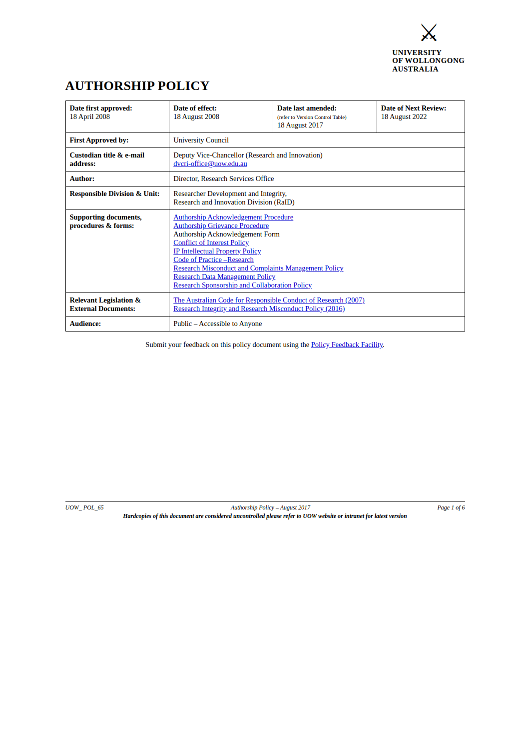⚔
UNIVERSITY
OF WOLLONGONG
AUSTRALIA
AUTHORSHIP POLICY
| Date first approved: 18 April 2008 | Date of effect: 18 August 2008 | Date last amended: (refer to Version Control Table) 18 August 2017 | Date of Next Review: 18 August 2022 |
| First Approved by: | University Council |
| Custodian title & e-mail address: | Deputy Vice-Chancellor (Research and Innovation) dvcri-office@uow.edu.au |
| Author: | Director, Research Services Office |
| Responsible Division & Unit: | Researcher Development and Integrity, Research and Innovation Division (RaID) |
| Supporting documents, procedures & forms: | Authorship Acknowledgement Procedure Authorship Grievance Procedure Authorship Acknowledgement Form Conflict of Interest Policy IP Intellectual Property Policy Code of Practice –Research Research Misconduct and Complaints Management Policy Research Data Management Policy Research Sponsorship and Collaboration Policy |
| Relevant Legislation & External Documents: | The Australian Code for Responsible Conduct of Research (2007) Research Integrity and Research Misconduct Policy (2016) |
| Audience: | Public – Accessible to Anyone |
Submit your feedback on this policy document using the Policy Feedback Facility.
UOW_ POL_65 Authorship Policy – August 2017 Page 1 of 6
Hardcopies of this document are considered uncontrolled please refer to UOW website or intranet for latest version